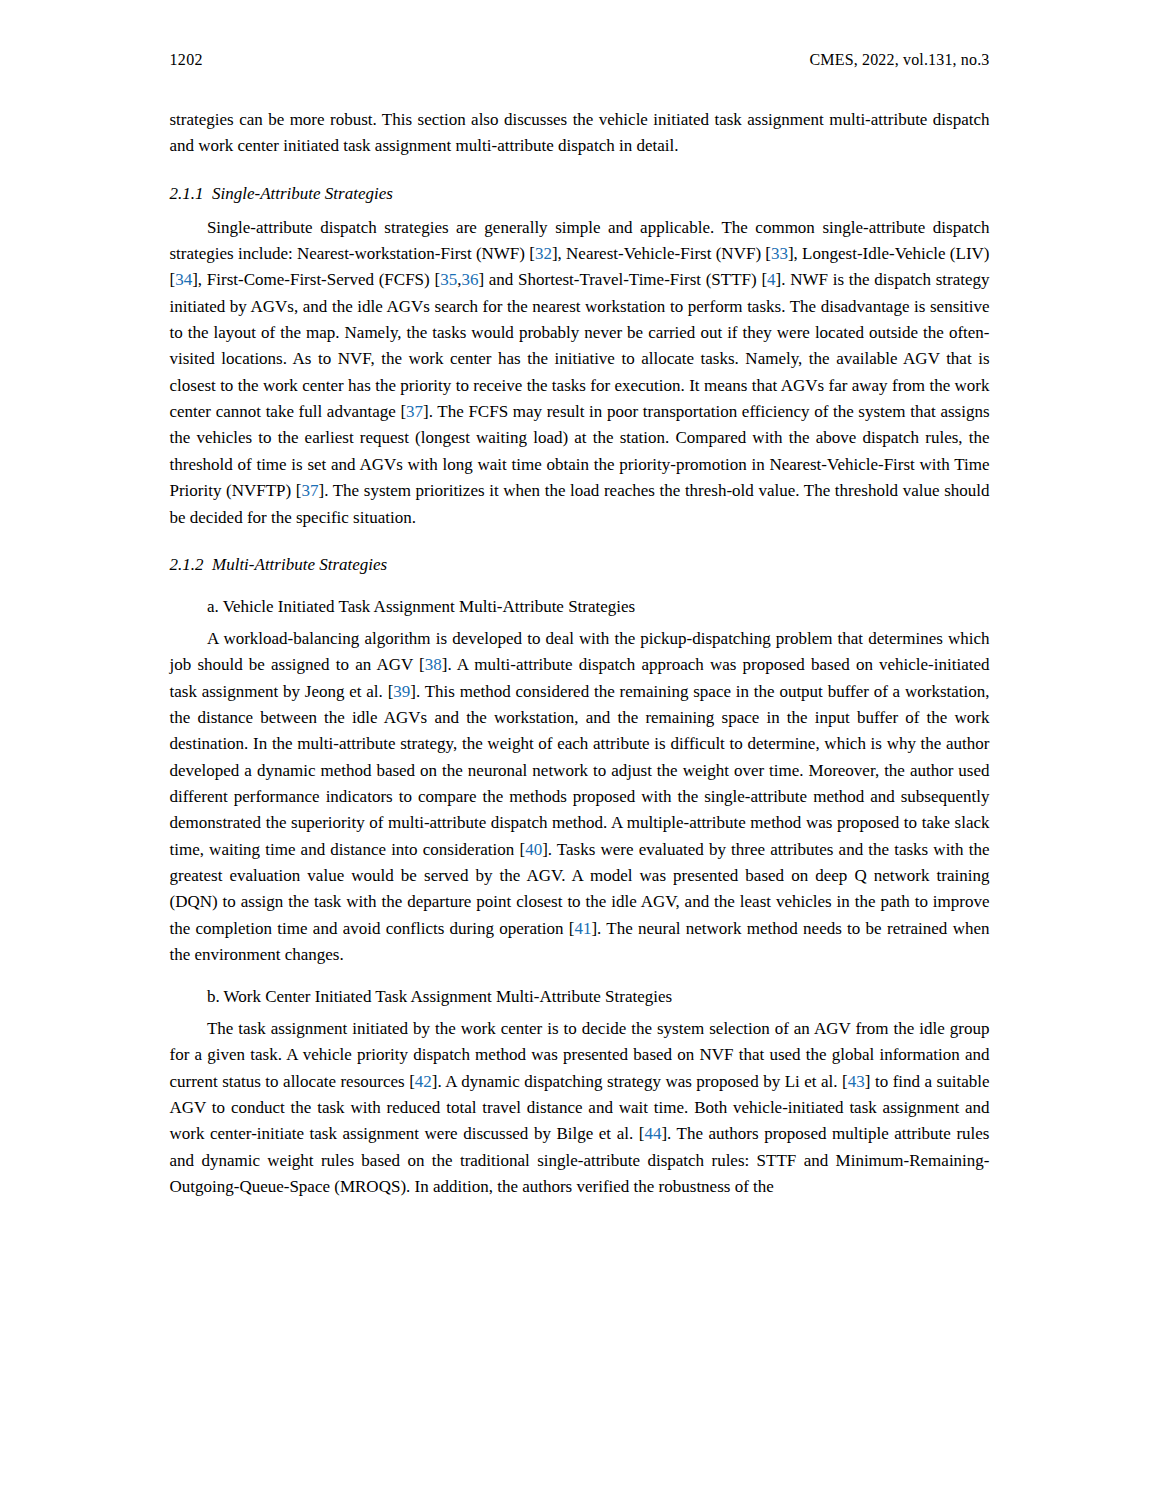1202 CMES, 2022, vol.131, no.3
strategies can be more robust. This section also discusses the vehicle initiated task assignment multi-attribute dispatch and work center initiated task assignment multi-attribute dispatch in detail.
2.1.1 Single-Attribute Strategies
Single-attribute dispatch strategies are generally simple and applicable. The common single-attribute dispatch strategies include: Nearest-workstation-First (NWF) [32], Nearest-Vehicle-First (NVF) [33], Longest-Idle-Vehicle (LIV) [34], First-Come-First-Served (FCFS) [35,36] and Shortest-Travel-Time-First (STTF) [4]. NWF is the dispatch strategy initiated by AGVs, and the idle AGVs search for the nearest workstation to perform tasks. The disadvantage is sensitive to the layout of the map. Namely, the tasks would probably never be carried out if they were located outside the often-visited locations. As to NVF, the work center has the initiative to allocate tasks. Namely, the available AGV that is closest to the work center has the priority to receive the tasks for execution. It means that AGVs far away from the work center cannot take full advantage [37]. The FCFS may result in poor transportation efficiency of the system that assigns the vehicles to the earliest request (longest waiting load) at the station. Compared with the above dispatch rules, the threshold of time is set and AGVs with long wait time obtain the priority-promotion in Nearest-Vehicle-First with Time Priority (NVFTP) [37]. The system prioritizes it when the load reaches the thresh-old value. The threshold value should be decided for the specific situation.
2.1.2 Multi-Attribute Strategies
a. Vehicle Initiated Task Assignment Multi-Attribute Strategies
A workload-balancing algorithm is developed to deal with the pickup-dispatching problem that determines which job should be assigned to an AGV [38]. A multi-attribute dispatch approach was proposed based on vehicle-initiated task assignment by Jeong et al. [39]. This method considered the remaining space in the output buffer of a workstation, the distance between the idle AGVs and the workstation, and the remaining space in the input buffer of the work destination. In the multi-attribute strategy, the weight of each attribute is difficult to determine, which is why the author developed a dynamic method based on the neuronal network to adjust the weight over time. Moreover, the author used different performance indicators to compare the methods proposed with the single-attribute method and subsequently demonstrated the superiority of multi-attribute dispatch method. A multiple-attribute method was proposed to take slack time, waiting time and distance into consideration [40]. Tasks were evaluated by three attributes and the tasks with the greatest evaluation value would be served by the AGV. A model was presented based on deep Q network training (DQN) to assign the task with the departure point closest to the idle AGV, and the least vehicles in the path to improve the completion time and avoid conflicts during operation [41]. The neural network method needs to be retrained when the environment changes.
b. Work Center Initiated Task Assignment Multi-Attribute Strategies
The task assignment initiated by the work center is to decide the system selection of an AGV from the idle group for a given task. A vehicle priority dispatch method was presented based on NVF that used the global information and current status to allocate resources [42]. A dynamic dispatching strategy was proposed by Li et al. [43] to find a suitable AGV to conduct the task with reduced total travel distance and wait time. Both vehicle-initiated task assignment and work center-initiate task assignment were discussed by Bilge et al. [44]. The authors proposed multiple attribute rules and dynamic weight rules based on the traditional single-attribute dispatch rules: STTF and Minimum-Remaining-Outgoing-Queue-Space (MROQS). In addition, the authors verified the robustness of the